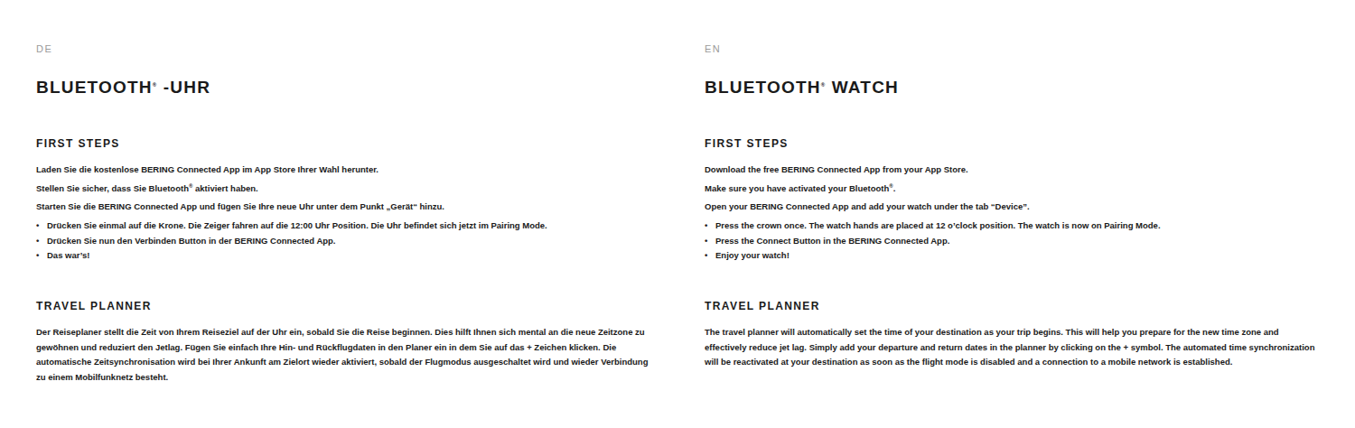DE
BLUETOOTH® -UHR
FIRST STEPS
Laden Sie die kostenlose BERING Connected App im App Store Ihrer Wahl herunter.
Stellen Sie sicher, dass Sie Bluetooth® aktiviert haben.
Starten Sie die BERING Connected App und fügen Sie Ihre neue Uhr unter dem Punkt „Gerät“ hinzu.
Drücken Sie einmal auf die Krone. Die Zeiger fahren auf die 12:00 Uhr Position. Die Uhr befindet sich jetzt im Pairing Mode.
Drücken Sie nun den Verbinden Button in der BERING Connected App.
Das war’s!
TRAVEL PLANNER
Der Reiseplaner stellt die Zeit von Ihrem Reiseziel auf der Uhr ein, sobald Sie die Reise beginnen. Dies hilft Ihnen sich mental an die neue Zeitzone zu gewöhnen und reduziert den Jetlag. Fügen Sie einfach Ihre Hin- und Rückflugdaten in den Planer ein in dem Sie auf das + Zeichen klicken. Die automatische Zeitsynchronisation wird bei Ihrer Ankunft am Zielort wieder aktiviert, sobald der Flugmodus ausgeschaltet wird und wieder Verbindung zu einem Mobilfunknetz besteht.
EN
BLUETOOTH® WATCH
FIRST STEPS
Download the free BERING Connected App from your App Store.
Make sure you have activated your Bluetooth®.
Open your BERING Connected App and add your watch under the tab “Device”.
Press the crown once. The watch hands are placed at 12 o’clock position. The watch is now on Pairing Mode.
Press the Connect Button in the BERING Connected App.
Enjoy your watch!
TRAVEL PLANNER
The travel planner will automatically set the time of your destination as your trip begins. This will help you prepare for the new time zone and effectively reduce jet lag. Simply add your departure and return dates in the planner by clicking on the + symbol. The automated time synchronization will be reactivated at your destination as soon as the flight mode is disabled and a connection to a mobile network is established.